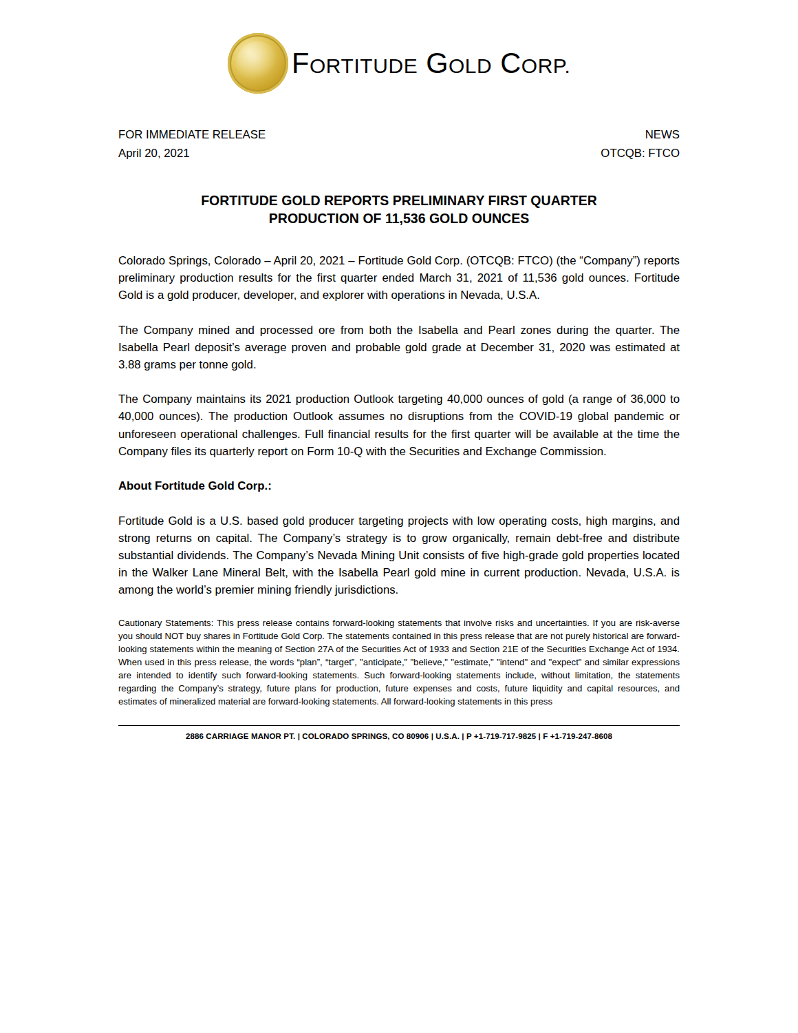FORTITUDE GOLD CORP.
FOR IMMEDIATE RELEASE NEWS
April 20, 2021 OTCQB: FTCO
Fortitude Gold Reports Preliminary First Quarter
Production of 11,536 Gold Ounces
Colorado Springs, Colorado – April 20, 2021 – Fortitude Gold Corp. (OTCQB: FTCO) (the “Company”) reports preliminary production results for the first quarter ended March 31, 2021 of 11,536 gold ounces. Fortitude Gold is a gold producer, developer, and explorer with operations in Nevada, U.S.A.
The Company mined and processed ore from both the Isabella and Pearl zones during the quarter. The Isabella Pearl deposit’s average proven and probable gold grade at December 31, 2020 was estimated at 3.88 grams per tonne gold.
The Company maintains its 2021 production Outlook targeting 40,000 ounces of gold (a range of 36,000 to 40,000 ounces). The production Outlook assumes no disruptions from the COVID-19 global pandemic or unforeseen operational challenges. Full financial results for the first quarter will be available at the time the Company files its quarterly report on Form 10-Q with the Securities and Exchange Commission.
About Fortitude Gold Corp.:
Fortitude Gold is a U.S. based gold producer targeting projects with low operating costs, high margins, and strong returns on capital. The Company’s strategy is to grow organically, remain debt-free and distribute substantial dividends. The Company’s Nevada Mining Unit consists of five high-grade gold properties located in the Walker Lane Mineral Belt, with the Isabella Pearl gold mine in current production. Nevada, U.S.A. is among the world’s premier mining friendly jurisdictions.
Cautionary Statements: This press release contains forward-looking statements that involve risks and uncertainties. If you are risk-averse you should NOT buy shares in Fortitude Gold Corp. The statements contained in this press release that are not purely historical are forward-looking statements within the meaning of Section 27A of the Securities Act of 1933 and Section 21E of the Securities Exchange Act of 1934. When used in this press release, the words “plan”, “target”, "anticipate," "believe," "estimate," "intend" and "expect" and similar expressions are intended to identify such forward-looking statements. Such forward-looking statements include, without limitation, the statements regarding the Company’s strategy, future plans for production, future expenses and costs, future liquidity and capital resources, and estimates of mineralized material are forward-looking statements. All forward-looking statements in this press
2886 CARRIAGE MANOR PT. | COLORADO SPRINGS, CO 80906 | U.S.A. | P +1-719-717-9825 | F +1-719-247-8608